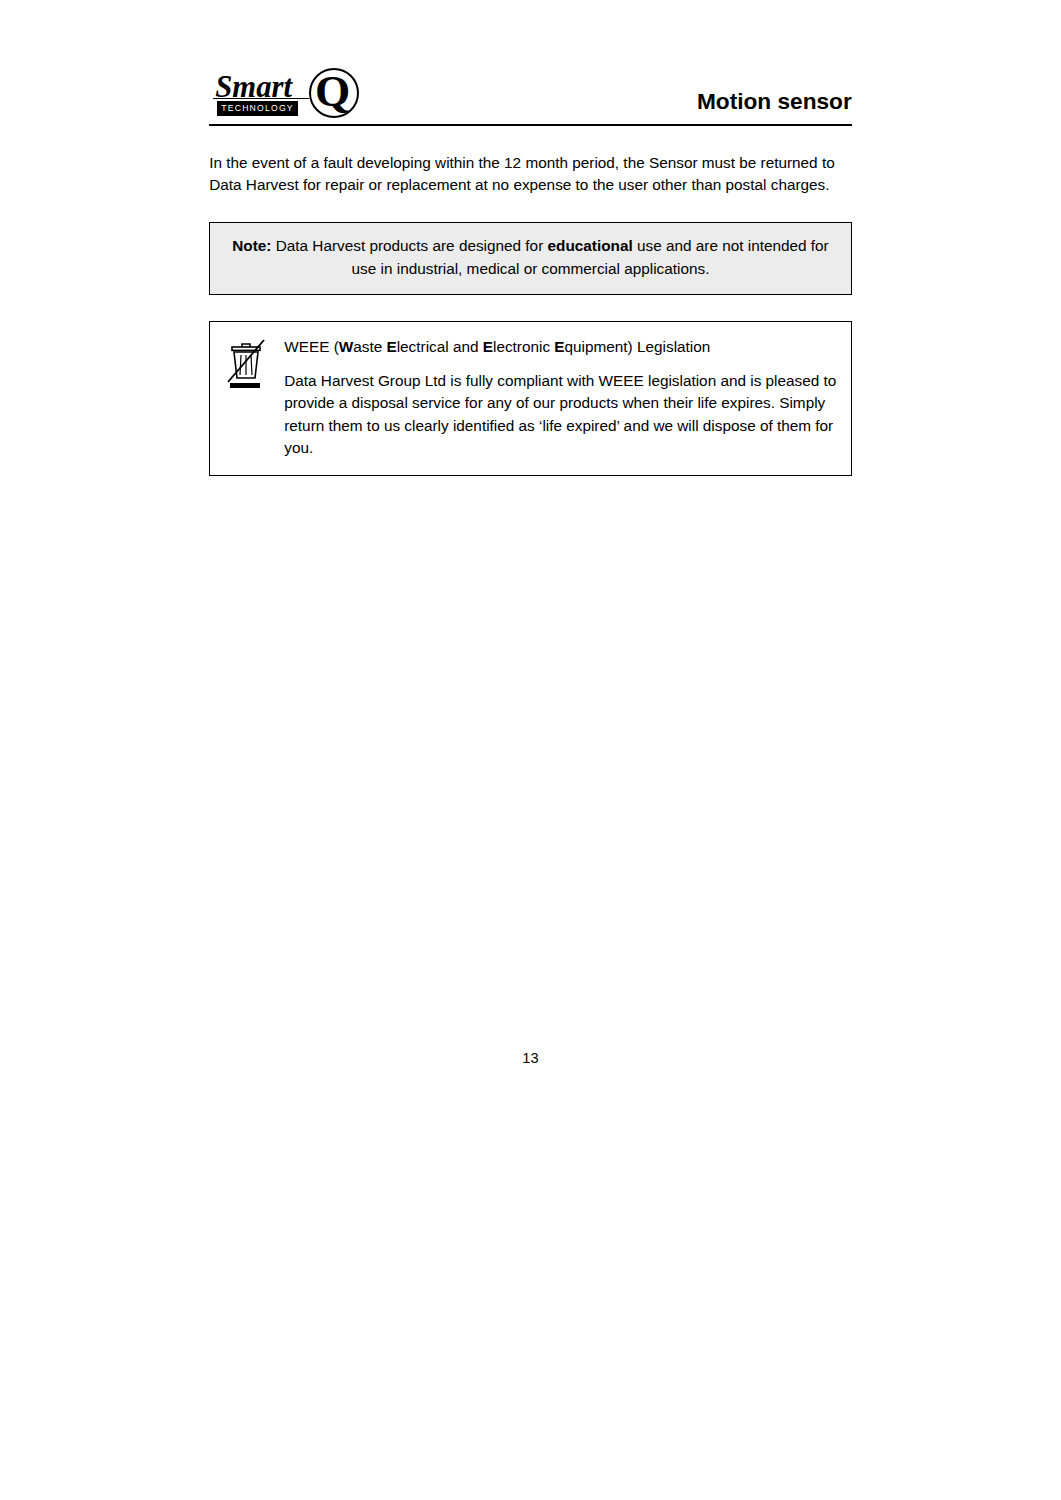Q
Smart
TECHNOLOGY
Motion sensor
In the event of a fault developing within the 12 month period, the Sensor must be returned to Data Harvest for repair or replacement at no expense to the user other than postal charges.
Note: Data Harvest products are designed for educational use and are not intended for use in industrial, medical or commercial applications.
WEEE (Waste Electrical and Electronic Equipment) Legislation
Data Harvest Group Ltd is fully compliant with WEEE legislation and is pleased to provide a disposal service for any of our products when their life expires. Simply return them to us clearly identified as ‘life expired’ and we will dispose of them for you.
13